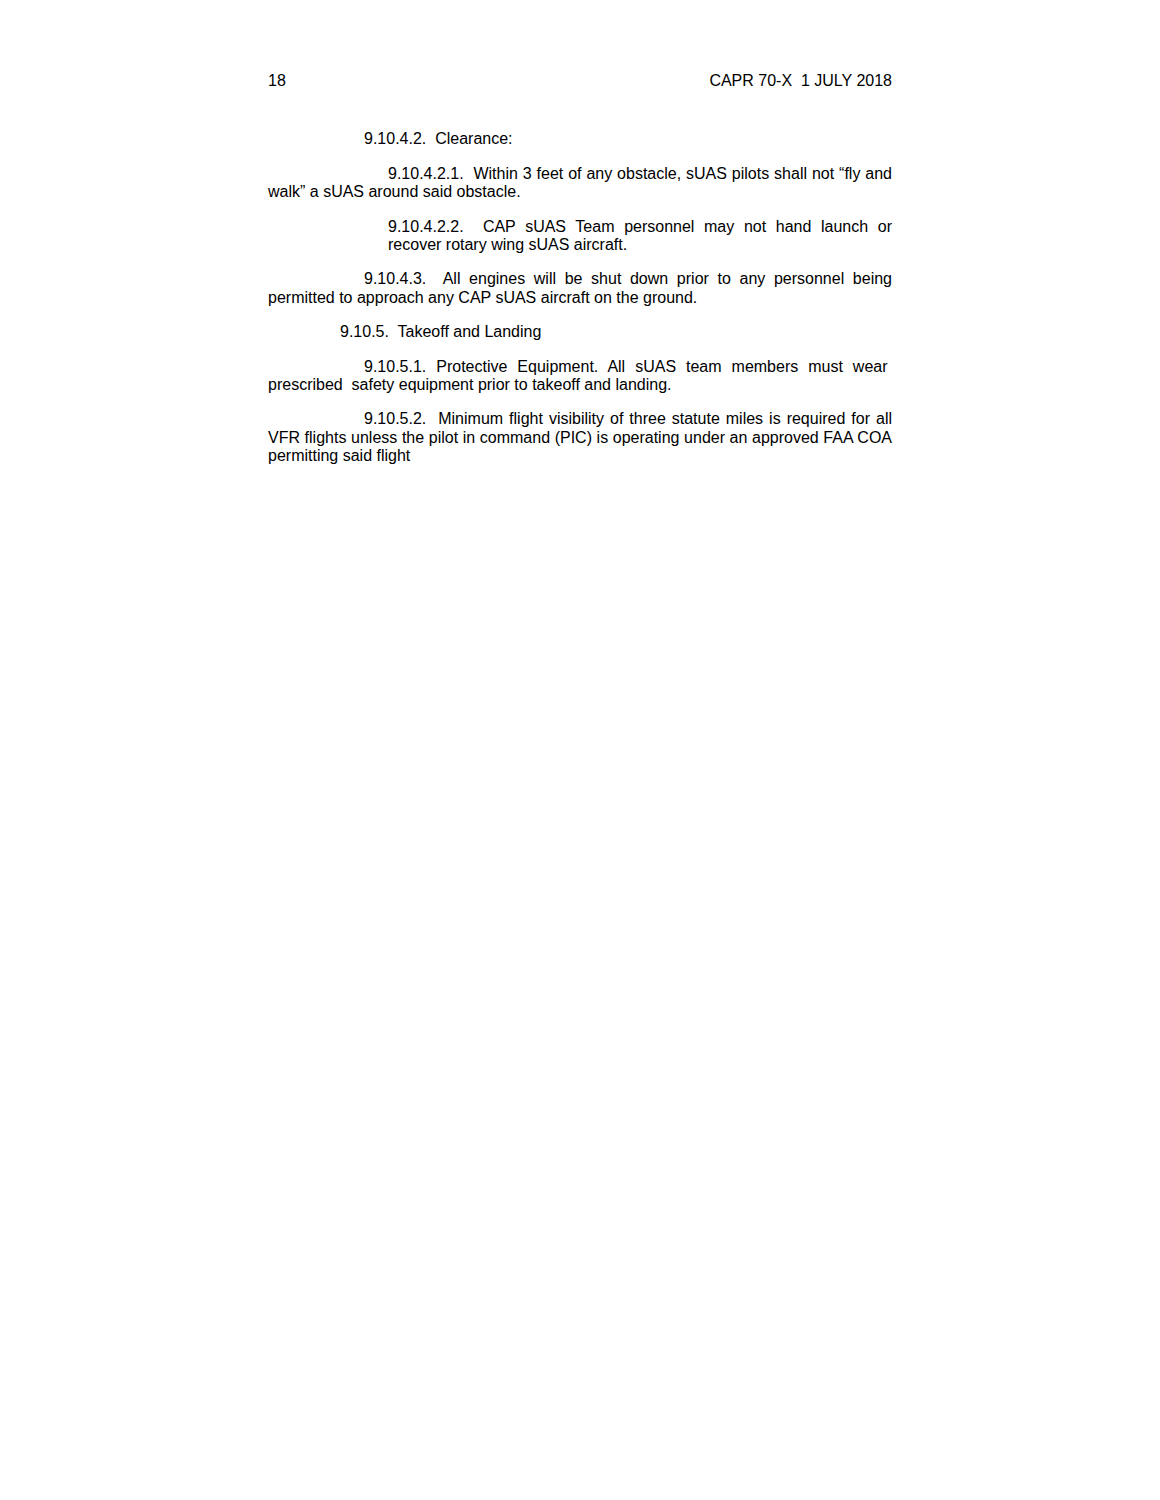18 CAPR 70-X 1 JULY 2018
9.10.4.2. Clearance:
9.10.4.2.1. Within 3 feet of any obstacle, sUAS pilots shall not “fly and walk” a sUAS around said obstacle.
9.10.4.2.2. CAP sUAS Team personnel may not hand launch or recover rotary wing sUAS aircraft.
9.10.4.3. All engines will be shut down prior to any personnel being permitted to approach any CAP sUAS aircraft on the ground.
9.10.5. Takeoff and Landing
9.10.5.1. Protective Equipment. All sUAS team members must wear prescribed safety equipment prior to takeoff and landing.
9.10.5.2. Minimum flight visibility of three statute miles is required for all VFR flights unless the pilot in command (PIC) is operating under an approved FAA COA permitting said flight